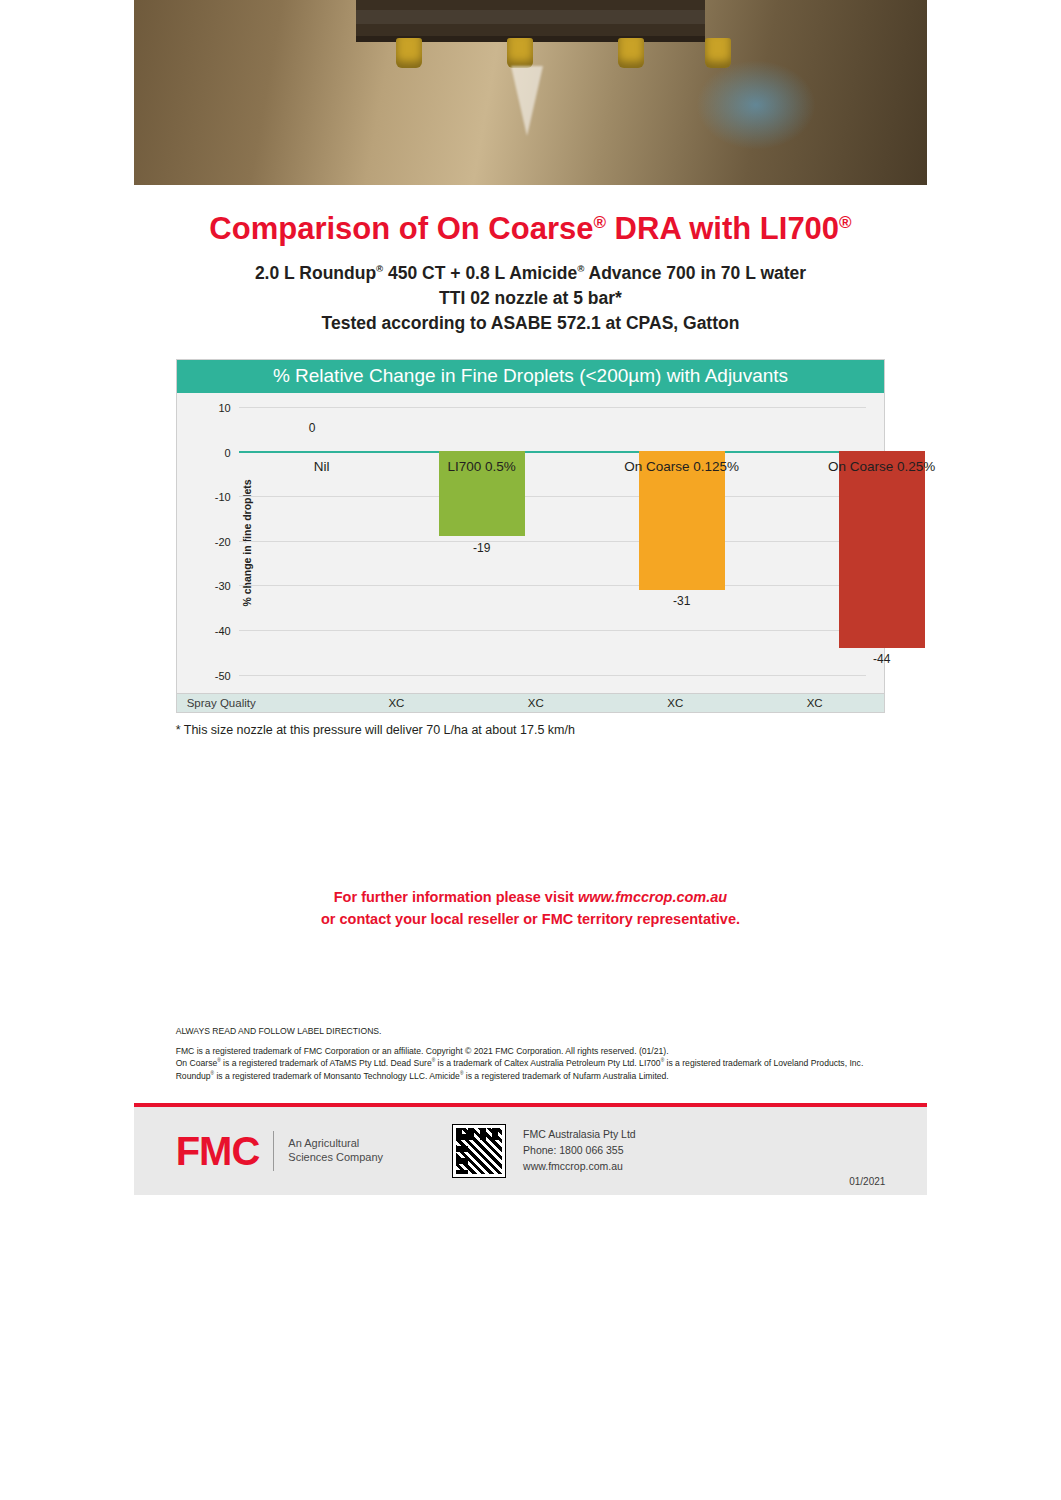Comparison of On Coarse® DRA with LI700®
2.0 L Roundup® 450 CT + 0.8 L Amicide® Advance 700 in 70 L water TTI 02 nozzle at 5 bar* Tested according to ASABE 572.1 at CPAS, Gatton
% Relative Change in Fine Droplets (<200µm) with Adjuvants
% change in fine droplets
10
0
-10
-20
-30
-40
-50
0
Nil
LI700 0.5%
-19
On Coarse 0.125%
-31
On Coarse 0.25%
-44
Spray Quality
XC
XC
XC
XC
* This size nozzle at this pressure will deliver 70 L/ha at about 17.5 km/h
For further information please visit www.fmccrop.com.au
or contact your local reseller or FMC territory representative.
ALWAYS READ AND FOLLOW LABEL DIRECTIONS.
FMC is a registered trademark of FMC Corporation or an affiliate. Copyright © 2021 FMC Corporation. All rights reserved. (01/21).
On Coarse® is a registered trademark of ATaMS Pty Ltd. Dead Sure® is a trademark of Caltex Australia Petroleum Pty Ltd. LI700® is a registered trademark of Loveland Products, Inc. Roundup® is a registered trademark of Monsanto Technology LLC. Amicide® is a registered trademark of Nufarm Australia Limited.
FMC
An Agricultural
Sciences Company
FMC Australasia Pty Ltd
Phone: 1800 066 355
www.fmccrop.com.au
01/2021